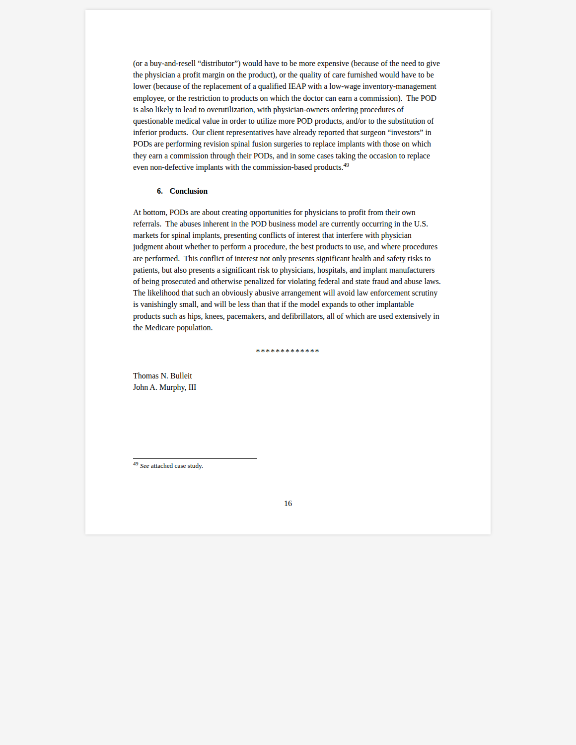(or a buy-and-resell “distributor”) would have to be more expensive (because of the need to give the physician a profit margin on the product), or the quality of care furnished would have to be lower (because of the replacement of a qualified IEAP with a low-wage inventory-management employee, or the restriction to products on which the doctor can earn a commission). The POD is also likely to lead to overutilization, with physician-owners ordering procedures of questionable medical value in order to utilize more POD products, and/or to the substitution of inferior products. Our client representatives have already reported that surgeon “investors” in PODs are performing revision spinal fusion surgeries to replace implants with those on which they earn a commission through their PODs, and in some cases taking the occasion to replace even non-defective implants with the commission-based products.49
6. Conclusion
At bottom, PODs are about creating opportunities for physicians to profit from their own referrals. The abuses inherent in the POD business model are currently occurring in the U.S. markets for spinal implants, presenting conflicts of interest that interfere with physician judgment about whether to perform a procedure, the best products to use, and where procedures are performed. This conflict of interest not only presents significant health and safety risks to patients, but also presents a significant risk to physicians, hospitals, and implant manufacturers of being prosecuted and otherwise penalized for violating federal and state fraud and abuse laws. The likelihood that such an obviously abusive arrangement will avoid law enforcement scrutiny is vanishingly small, and will be less than that if the model expands to other implantable products such as hips, knees, pacemakers, and defibrillators, all of which are used extensively in the Medicare population.
*************
Thomas N. Bulleit
John A. Murphy, III
49 See attached case study.
16